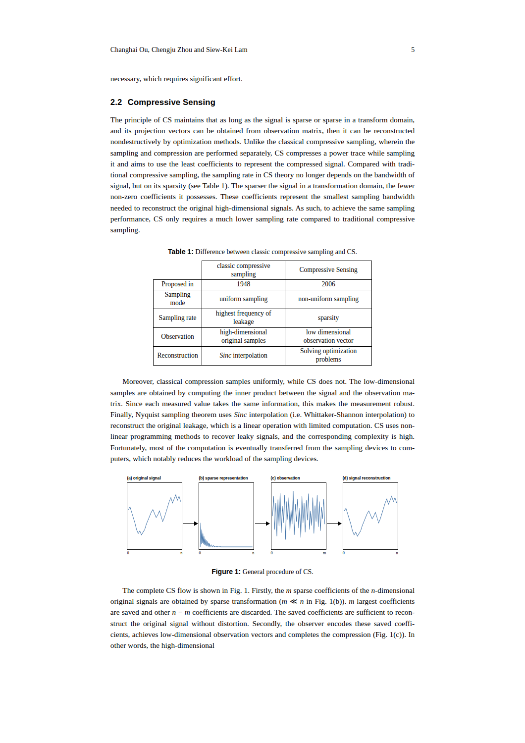Changhai Ou, Chengju Zhou and Siew-Kei Lam 5
necessary, which requires significant effort.
2.2 Compressive Sensing
The principle of CS maintains that as long as the signal is sparse or sparse in a transform domain, and its projection vectors can be obtained from observation matrix, then it can be reconstructed nondestructively by optimization methods. Unlike the classical compressive sampling, wherein the sampling and compression are performed separately, CS compresses a power trace while sampling it and aims to use the least coefficients to represent the compressed signal. Compared with traditional compressive sampling, the sampling rate in CS theory no longer depends on the bandwidth of signal, but on its sparsity (see Table 1). The sparser the signal in a transformation domain, the fewer non-zero coefficients it possesses. These coefficients represent the smallest sampling bandwidth needed to reconstruct the original high-dimensional signals. As such, to achieve the same sampling performance, CS only requires a much lower sampling rate compared to traditional compressive sampling.
Table 1: Difference between classic compressive sampling and CS.
| | classic compressive sampling | Compressive Sensing |
| Proposed in | 1948 | 2006 |
| Sampling mode | uniform sampling | non-uniform sampling |
| Sampling rate | highest frequency of leakage | sparsity |
| Observation | high-dimensional original samples | low dimensional observation vector |
| Reconstruction | Sinc interpolation | Solving optimization problems |
Moreover, classical compression samples uniformly, while CS does not. The low-dimensional samples are obtained by computing the inner product between the signal and the observation matrix. Since each measured value takes the same information, this makes the measurement robust. Finally, Nyquist sampling theorem uses Sinc interpolation (i.e. Whittaker-Shannon interpolation) to reconstruct the original leakage, which is a linear operation with limited computation. CS uses nonlinear programming methods to recover leaky signals, and the corresponding complexity is high. Fortunately, most of the computation is eventually transferred from the sampling devices to computers, which notably reduces the workload of the sampling devices.
(a) original signal
0 n
(b) sparse representation
0 n
(c) observation
0 m
(d) signal reconstruction
0 n
Figure 1: General procedure of CS.
The complete CS flow is shown in Fig. 1. Firstly, the m sparse coefficients of the n-dimensional original signals are obtained by sparse transformation (m ≪ n in Fig. 1(b)). m largest coefficients are saved and other n − m coefficients are discarded. The saved coefficients are sufficient to reconstruct the original signal without distortion. Secondly, the observer encodes these saved coefficients, achieves low-dimensional observation vectors and completes the compression (Fig. 1(c)). In other words, the high-dimensional